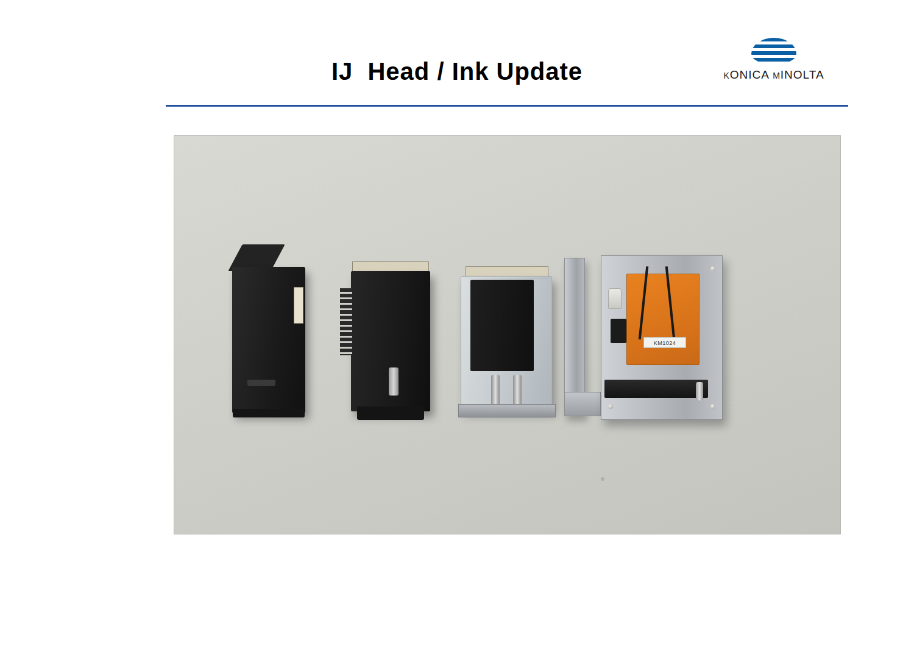IJ Head / Ink Update
KONICA MINOLTA
KM1024